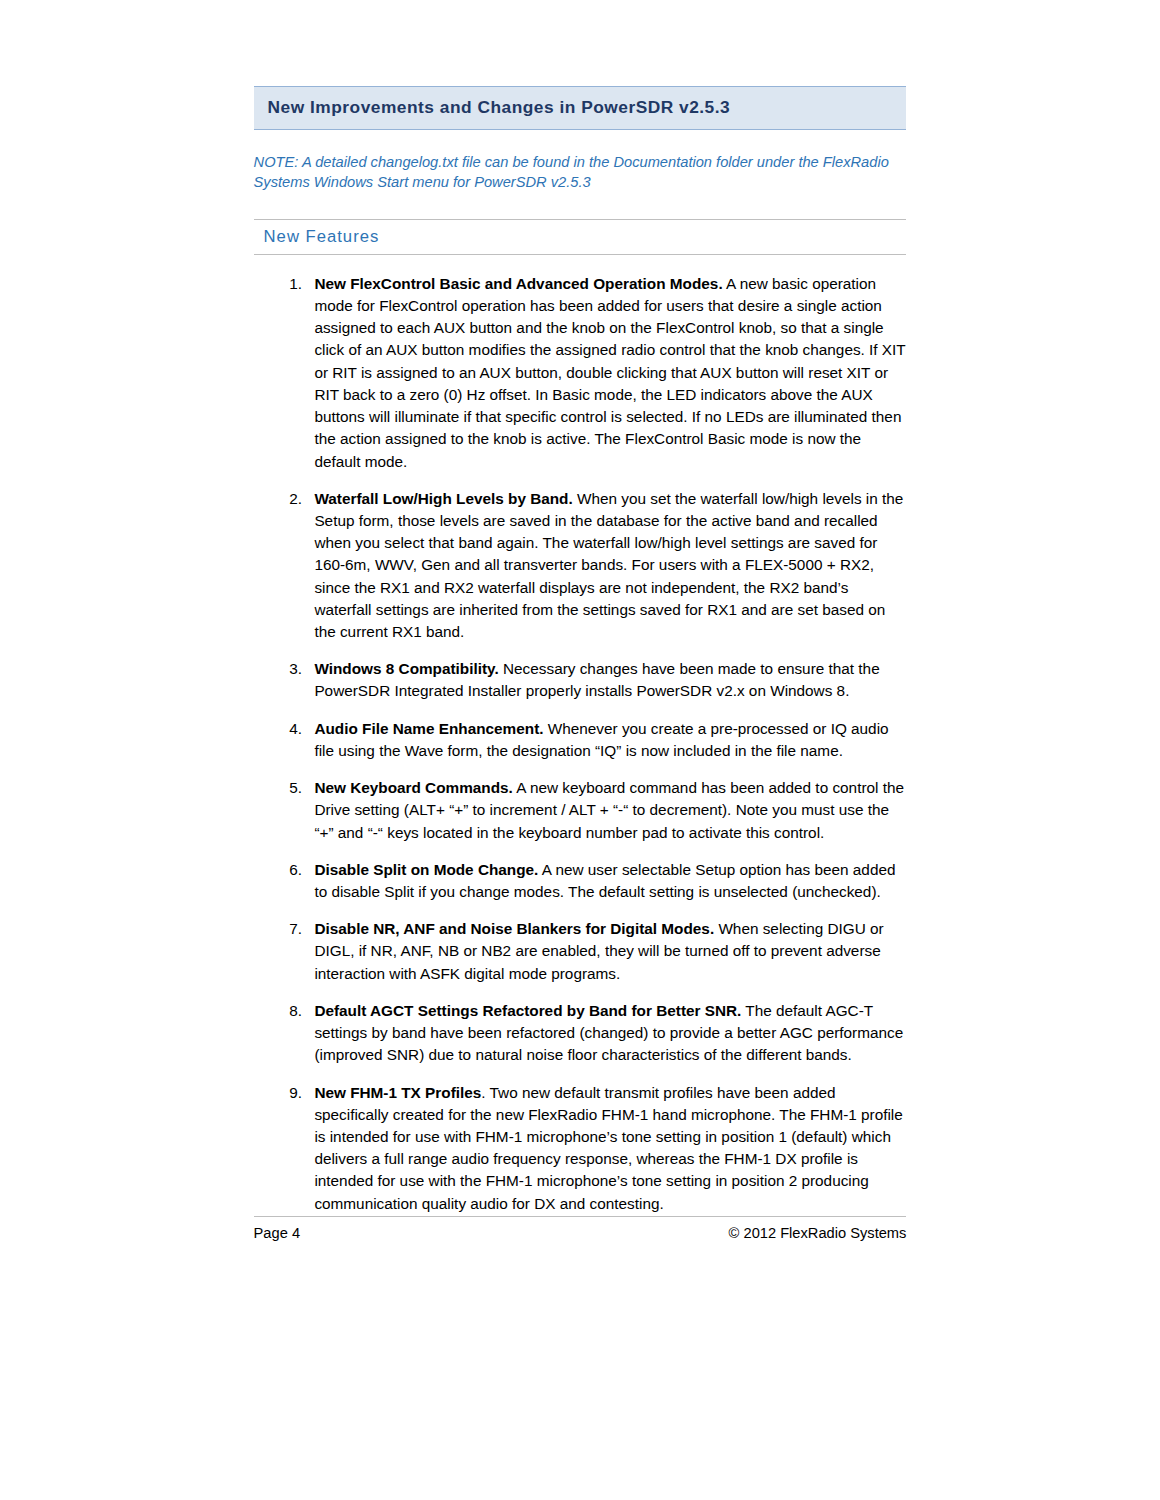New Improvements and Changes in PowerSDR v2.5.3
NOTE: A detailed changelog.txt file can be found in the Documentation folder under the FlexRadio Systems Windows Start menu for PowerSDR v2.5.3
New Features
New FlexControl Basic and Advanced Operation Modes. A new basic operation mode for FlexControl operation has been added for users that desire a single action assigned to each AUX button and the knob on the FlexControl knob, so that a single click of an AUX button modifies the assigned radio control that the knob changes. If XIT or RIT is assigned to an AUX button, double clicking that AUX button will reset XIT or RIT back to a zero (0) Hz offset. In Basic mode, the LED indicators above the AUX buttons will illuminate if that specific control is selected. If no LEDs are illuminated then the action assigned to the knob is active. The FlexControl Basic mode is now the default mode.
Waterfall Low/High Levels by Band. When you set the waterfall low/high levels in the Setup form, those levels are saved in the database for the active band and recalled when you select that band again. The waterfall low/high level settings are saved for 160-6m, WWV, Gen and all transverter bands. For users with a FLEX-5000 + RX2, since the RX1 and RX2 waterfall displays are not independent, the RX2 band’s waterfall settings are inherited from the settings saved for RX1 and are set based on the current RX1 band.
Windows 8 Compatibility. Necessary changes have been made to ensure that the PowerSDR Integrated Installer properly installs PowerSDR v2.x on Windows 8.
Audio File Name Enhancement. Whenever you create a pre-processed or IQ audio file using the Wave form, the designation “IQ” is now included in the file name.
New Keyboard Commands. A new keyboard command has been added to control the Drive setting (ALT+ “+” to increment / ALT + “-“ to decrement). Note you must use the “+” and “-“ keys located in the keyboard number pad to activate this control.
Disable Split on Mode Change. A new user selectable Setup option has been added to disable Split if you change modes. The default setting is unselected (unchecked).
Disable NR, ANF and Noise Blankers for Digital Modes. When selecting DIGU or DIGL, if NR, ANF, NB or NB2 are enabled, they will be turned off to prevent adverse interaction with ASFK digital mode programs.
Default AGCT Settings Refactored by Band for Better SNR. The default AGC-T settings by band have been refactored (changed) to provide a better AGC performance (improved SNR) due to natural noise floor characteristics of the different bands.
New FHM-1 TX Profiles. Two new default transmit profiles have been added specifically created for the new FlexRadio FHM-1 hand microphone. The FHM-1 profile is intended for use with FHM-1 microphone’s tone setting in position 1 (default) which delivers a full range audio frequency response, whereas the FHM-1 DX profile is intended for use with the FHM-1 microphone’s tone setting in position 2 producing communication quality audio for DX and contesting.
Page 4 © 2012 FlexRadio Systems